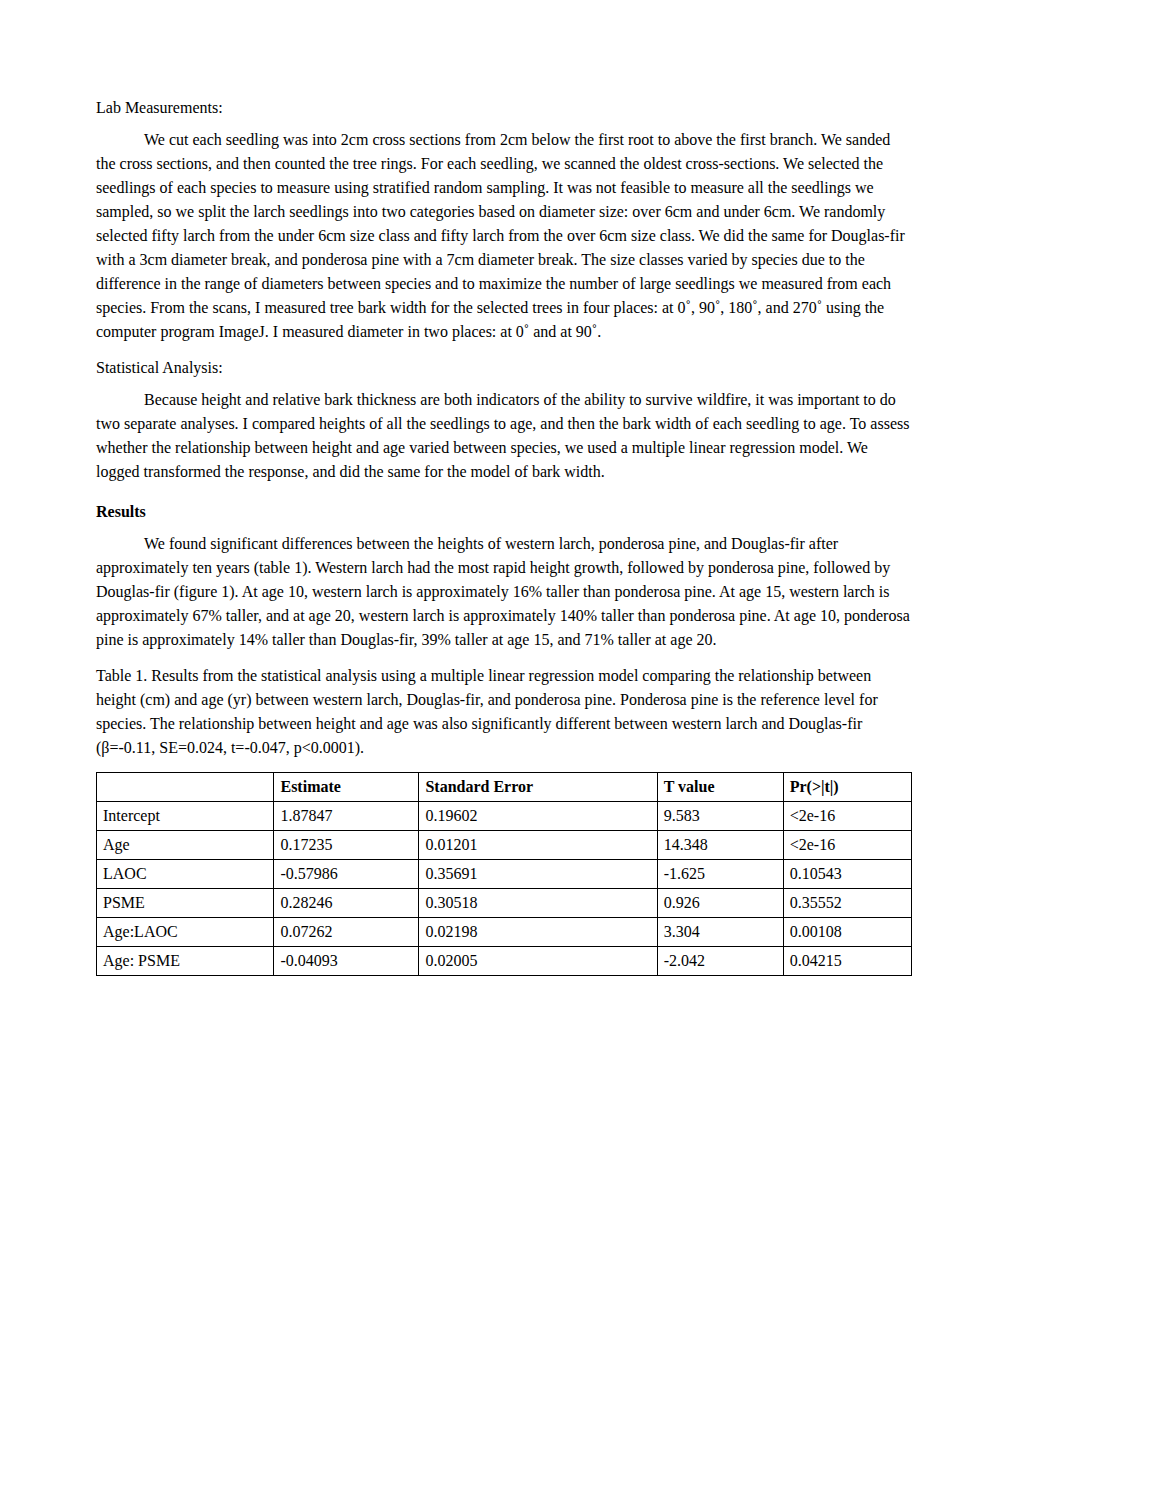Lab Measurements:
We cut each seedling was into 2cm cross sections from 2cm below the first root to above the first branch. We sanded the cross sections, and then counted the tree rings. For each seedling, we scanned the oldest cross-sections. We selected the seedlings of each species to measure using stratified random sampling. It was not feasible to measure all the seedlings we sampled, so we split the larch seedlings into two categories based on diameter size: over 6cm and under 6cm. We randomly selected fifty larch from the under 6cm size class and fifty larch from the over 6cm size class. We did the same for Douglas-fir with a 3cm diameter break, and ponderosa pine with a 7cm diameter break. The size classes varied by species due to the difference in the range of diameters between species and to maximize the number of large seedlings we measured from each species. From the scans, I measured tree bark width for the selected trees in four places: at 0˚, 90˚, 180˚, and 270˚ using the computer program ImageJ. I measured diameter in two places: at 0˚ and at 90˚.
Statistical Analysis:
Because height and relative bark thickness are both indicators of the ability to survive wildfire, it was important to do two separate analyses. I compared heights of all the seedlings to age, and then the bark width of each seedling to age. To assess whether the relationship between height and age varied between species, we used a multiple linear regression model. We logged transformed the response, and did the same for the model of bark width.
Results
We found significant differences between the heights of western larch, ponderosa pine, and Douglas-fir after approximately ten years (table 1). Western larch had the most rapid height growth, followed by ponderosa pine, followed by Douglas-fir (figure 1). At age 10, western larch is approximately 16% taller than ponderosa pine. At age 15, western larch is approximately 67% taller, and at age 20, western larch is approximately 140% taller than ponderosa pine. At age 10, ponderosa pine is approximately 14% taller than Douglas-fir, 39% taller at age 15, and 71% taller at age 20.
Table 1. Results from the statistical analysis using a multiple linear regression model comparing the relationship between height (cm) and age (yr) between western larch, Douglas-fir, and ponderosa pine. Ponderosa pine is the reference level for species. The relationship between height and age was also significantly different between western larch and Douglas-fir (β=-0.11, SE=0.024, t=-0.047, p<0.0001).
| | Estimate | Standard Error | T value | Pr(>/t/) |
| --- | --- | --- | --- | --- |
| Intercept | 1.87847 | 0.19602 | 9.583 | <2e-16 |
| Age | 0.17235 | 0.01201 | 14.348 | <2e-16 |
| LAOC | -0.57986 | 0.35691 | -1.625 | 0.10543 |
| PSME | 0.28246 | 0.30518 | 0.926 | 0.35552 |
| Age:LAOC | 0.07262 | 0.02198 | 3.304 | 0.00108 |
| Age: PSME | -0.04093 | 0.02005 | -2.042 | 0.04215 |